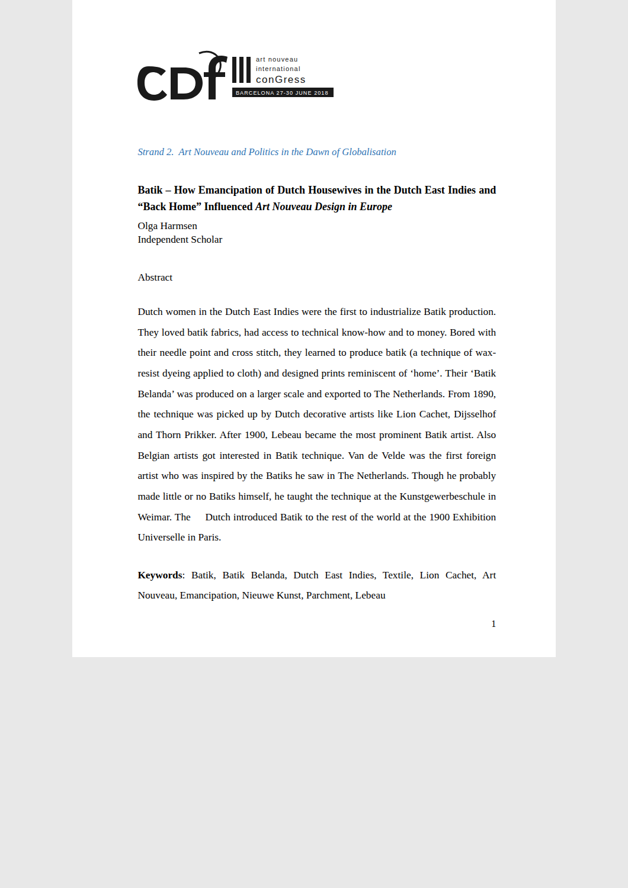CDF — III Art Nouveau International Congress, Barcelona 27-30 June 2018 art nouveau international conGress BARCELONA 27-30 JUNE 2018
Strand 2. Art Nouveau and Politics in the Dawn of Globalisation
Batik – How Emancipation of Dutch Housewives in the Dutch East Indies and “Back Home” Influenced Art Nouveau Design in Europe
Olga Harmsen
Independent Scholar
Abstract
Dutch women in the Dutch East Indies were the first to industrialize Batik production. They loved batik fabrics, had access to technical know-how and to money. Bored with their needle point and cross stitch, they learned to produce batik (a technique of wax-resist dyeing applied to cloth) and designed prints reminiscent of ‘home’. Their ‘Batik Belanda’ was produced on a larger scale and exported to The Netherlands. From 1890, the technique was picked up by Dutch decorative artists like Lion Cachet, Dijsselhof and Thorn Prikker. After 1900, Lebeau became the most prominent Batik artist. Also Belgian artists got interested in Batik technique. Van de Velde was the first foreign artist who was inspired by the Batiks he saw in The Netherlands. Though he probably made little or no Batiks himself, he taught the technique at the Kunstgewerbeschule in Weimar. The Dutch introduced Batik to the rest of the world at the 1900 Exhibition Universelle in Paris.
Keywords: Batik, Batik Belanda, Dutch East Indies, Textile, Lion Cachet, Art Nouveau, Emancipation, Nieuwe Kunst, Parchment, Lebeau
1